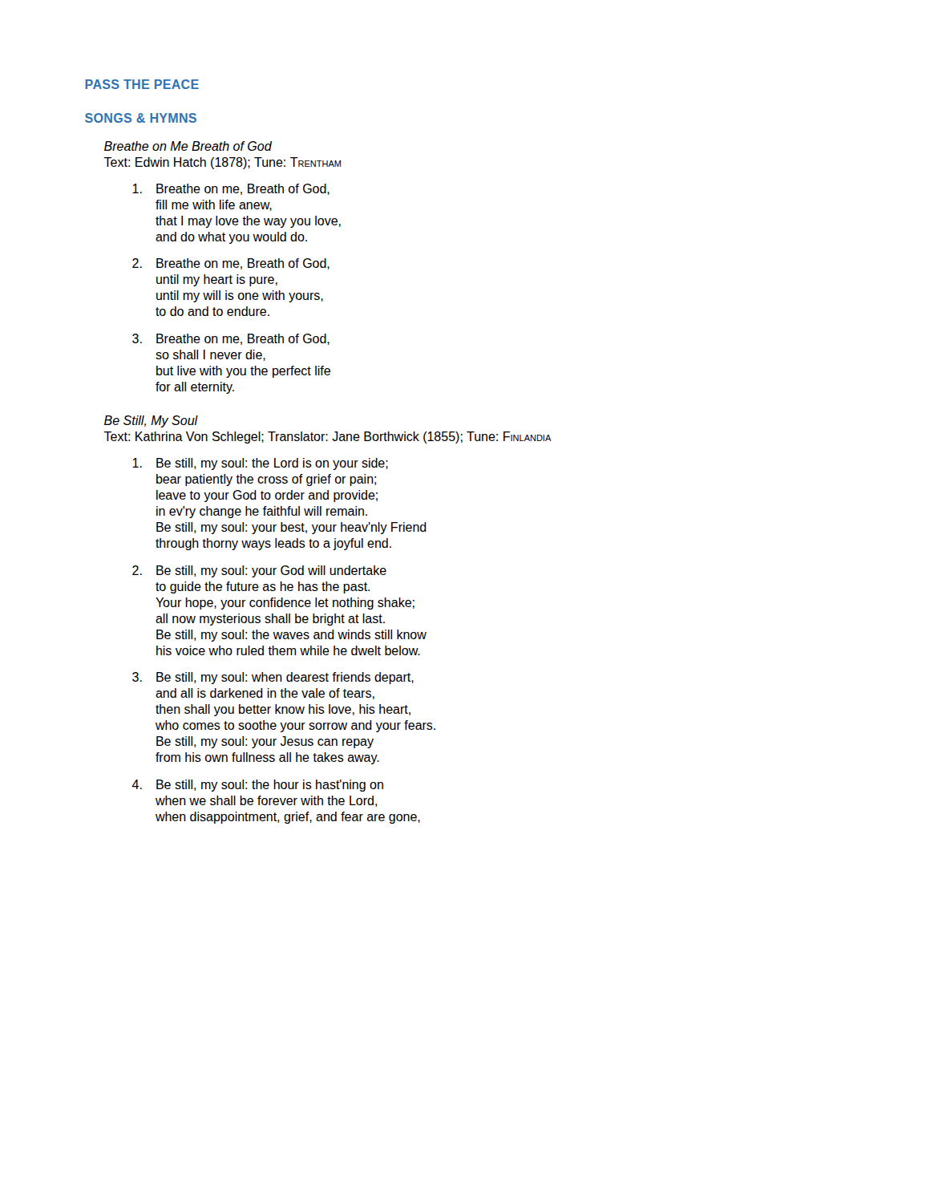PASS THE PEACE
SONGS & HYMNS
Breathe on Me Breath of God
Text: Edwin Hatch (1878); Tune: Trentham
Breathe on me, Breath of God,
fill me with life anew,
that I may love the way you love,
and do what you would do.
Breathe on me, Breath of God,
until my heart is pure,
until my will is one with yours,
to do and to endure.
Breathe on me, Breath of God,
so shall I never die,
but live with you the perfect life
for all eternity.
Be Still, My Soul
Text: Kathrina Von Schlegel; Translator: Jane Borthwick (1855); Tune: Finlandia
Be still, my soul: the Lord is on your side;
bear patiently the cross of grief or pain;
leave to your God to order and provide;
in ev'ry change he faithful will remain.
Be still, my soul: your best, your heav'nly Friend
through thorny ways leads to a joyful end.
Be still, my soul: your God will undertake
to guide the future as he has the past.
Your hope, your confidence let nothing shake;
all now mysterious shall be bright at last.
Be still, my soul: the waves and winds still know
his voice who ruled them while he dwelt below.
Be still, my soul: when dearest friends depart,
and all is darkened in the vale of tears,
then shall you better know his love, his heart,
who comes to soothe your sorrow and your fears.
Be still, my soul: your Jesus can repay
from his own fullness all he takes away.
Be still, my soul: the hour is hast'ning on
when we shall be forever with the Lord,
when disappointment, grief, and fear are gone,